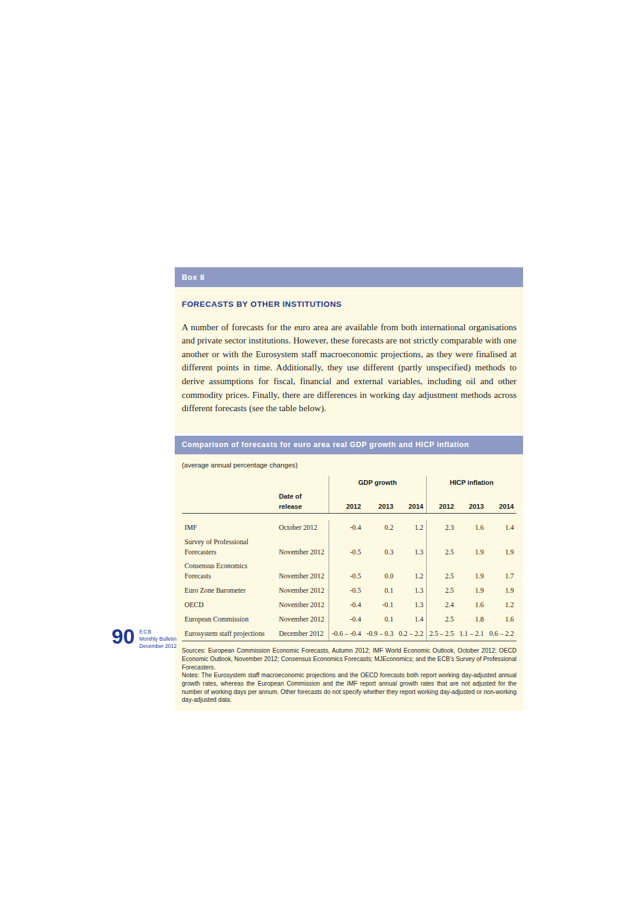Box 8
FORECASTS BY OTHER INSTITUTIONS
A number of forecasts for the euro area are available from both international organisations and private sector institutions. However, these forecasts are not strictly comparable with one another or with the Eurosystem staff macroeconomic projections, as they were finalised at different points in time. Additionally, they use different (partly unspecified) methods to derive assumptions for fiscal, financial and external variables, including oil and other commodity prices. Finally, there are differences in working day adjustment methods across different forecasts (see the table below).
Comparison of forecasts for euro area real GDP growth and HICP inflation
(average annual percentage changes)
| | | GDP growth | HICP inflation |
| --- | --- | --- | --- |
| | Date of release | 2012 | 2013 | 2014 | 2012 | 2013 | 2014 |
| IMF | October 2012 | -0.4 | 0.2 | 1.2 | 2.3 | 1.6 | 1.4 |
| Survey of Professional Forecasters | November 2012 | -0.5 | 0.3 | 1.3 | 2.5 | 1.9 | 1.9 |
| Consensus Economics Forecasts | November 2012 | -0.5 | 0.0 | 1.2 | 2.5 | 1.9 | 1.7 |
| Euro Zone Barometer | November 2012 | -0.5 | 0.1 | 1.3 | 2.5 | 1.9 | 1.9 |
| OECD | November 2012 | -0.4 | -0.1 | 1.3 | 2.4 | 1.6 | 1.2 |
| European Commission | November 2012 | -0.4 | 0.1 | 1.4 | 2.5 | 1.8 | 1.6 |
| Eurosystem staff projections | December 2012 | -0.6 – -0.4 | -0.9 – 0.3 | 0.2 – 2.2 | 2.5 – 2.5 | 1.1 – 2.1 | 0.6 – 2.2 |
Sources: European Commission Economic Forecasts, Autumn 2012; IMF World Economic Outlook, October 2012; OECD Economic Outlook, November 2012; Consensus Economics Forecasts; MJEconomics; and the ECB’s Survey of Professional Forecasters.
Notes: The Eurosystem staff macroeconomic projections and the OECD forecasts both report working day-adjusted annual growth rates, whereas the European Commission and the IMF report annual growth rates that are not adjusted for the number of working days per annum. Other forecasts do not specify whether they report working day-adjusted or non-working day-adjusted data.
90
ECB
Monthly Bulletin
December 2012